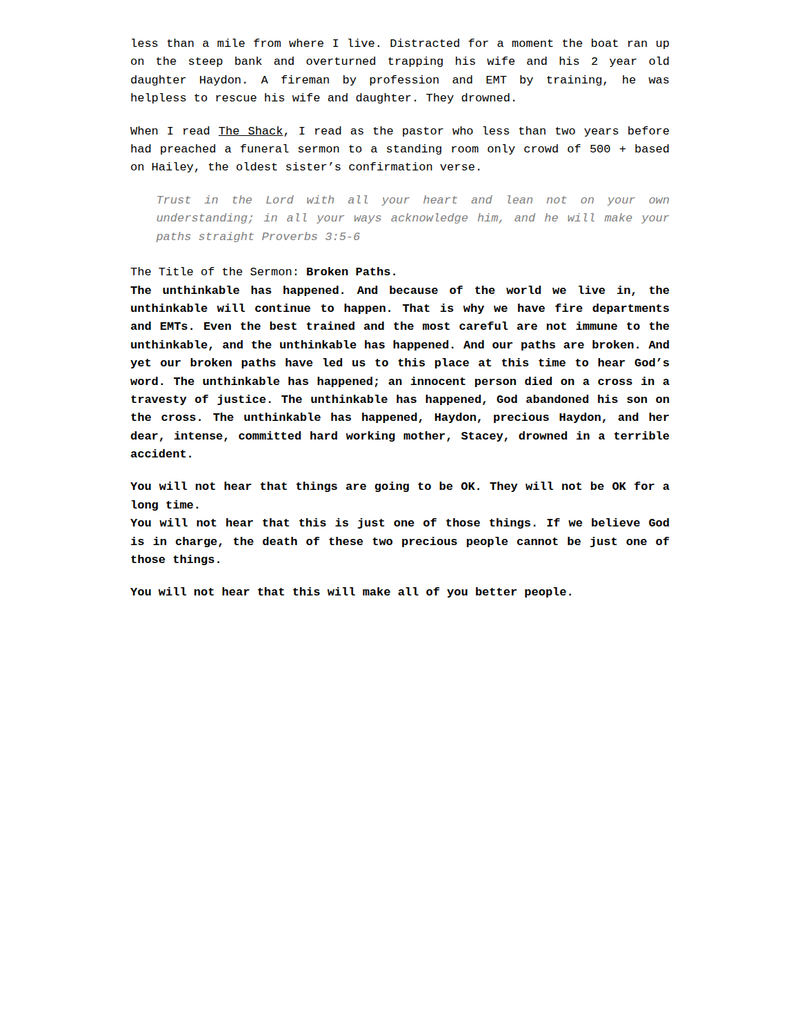less than a mile from where I live. Distracted for a moment the boat ran up on the steep bank and overturned trapping his wife and his 2 year old daughter Haydon. A fireman by profession and EMT by training, he was helpless to rescue his wife and daughter. They drowned.
When I read The Shack, I read as the pastor who less than two years before had preached a funeral sermon to a standing room only crowd of 500 + based on Hailey, the oldest sister’s confirmation verse.
Trust in the Lord with all your heart and lean not on your own understanding; in all your ways acknowledge him, and he will make your paths straight Proverbs 3:5-6
The Title of the Sermon: Broken Paths.
The unthinkable has happened. And because of the world we live in, the unthinkable will continue to happen. That is why we have fire departments and EMTs. Even the best trained and the most careful are not immune to the unthinkable, and the unthinkable has happened. And our paths are broken. And yet our broken paths have led us to this place at this time to hear God’s word. The unthinkable has happened; an innocent person died on a cross in a travesty of justice. The unthinkable has happened, God abandoned his son on the cross. The unthinkable has happened, Haydon, precious Haydon, and her dear, intense, committed hard working mother, Stacey, drowned in a terrible accident.
You will not hear that things are going to be OK. They will not be OK for a long time.
You will not hear that this is just one of those things. If we believe God is in charge, the death of these two precious people cannot be just one of those things.
You will not hear that this will make all of you better people.